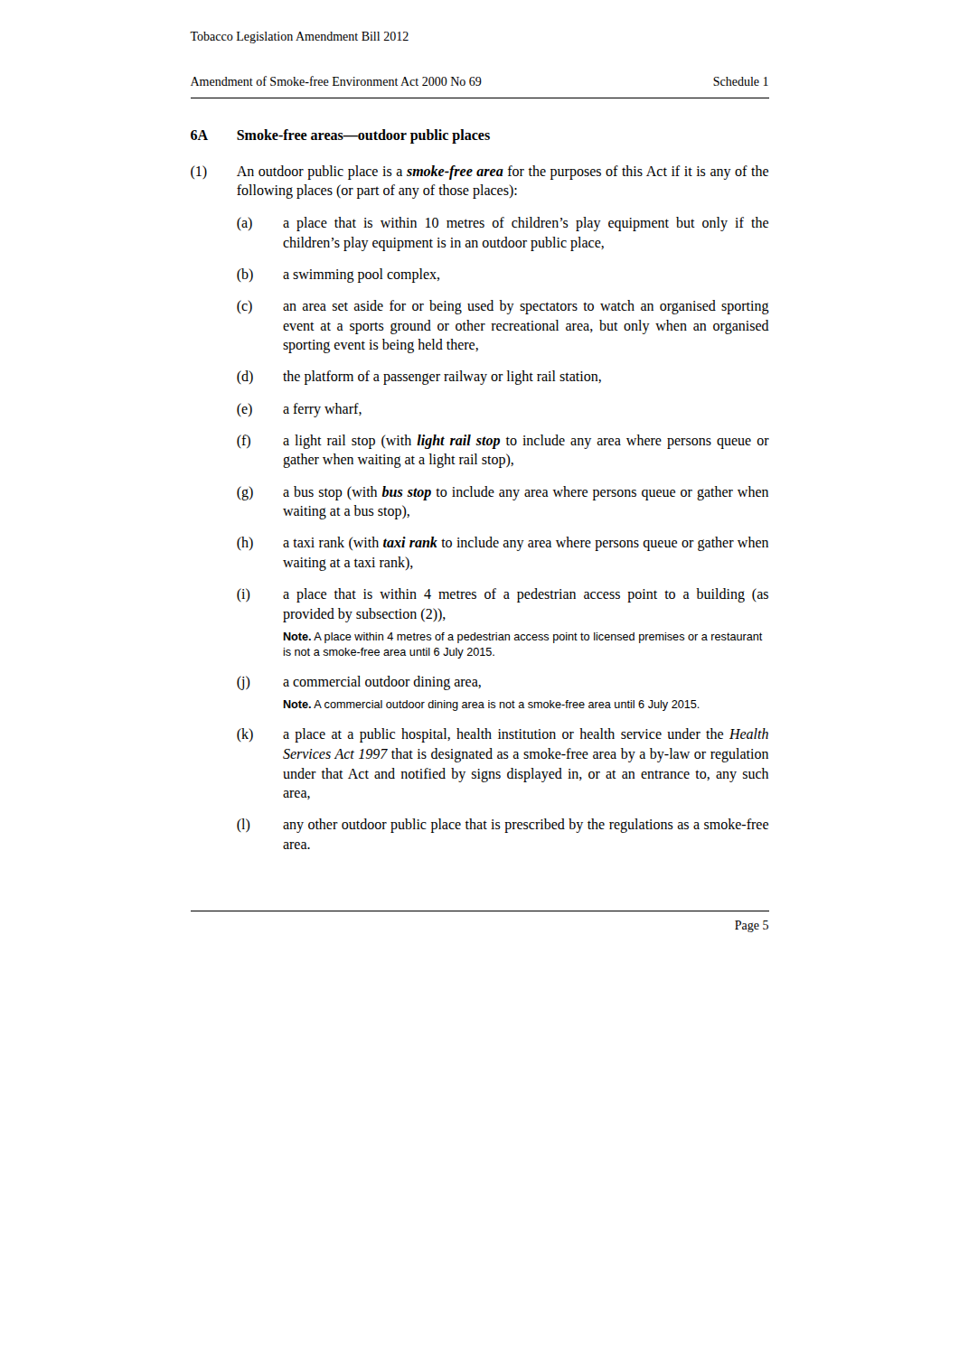Tobacco Legislation Amendment Bill 2012
Amendment of Smoke-free Environment Act 2000 No 69 Schedule 1
6A Smoke-free areas—outdoor public places
(1)
An outdoor public place is a smoke-free area for the purposes of this Act if it is any of the following places (or part of any of those places):
(a) a place that is within 10 metres of children’s play equipment but only if the children’s play equipment is in an outdoor public place,
(b) a swimming pool complex,
(c) an area set aside for or being used by spectators to watch an organised sporting event at a sports ground or other recreational area, but only when an organised sporting event is being held there,
(d) the platform of a passenger railway or light rail station,
(e) a ferry wharf,
(f) a light rail stop (with light rail stop to include any area where persons queue or gather when waiting at a light rail stop),
(g) a bus stop (with bus stop to include any area where persons queue or gather when waiting at a bus stop),
(h) a taxi rank (with taxi rank to include any area where persons queue or gather when waiting at a taxi rank),
(i) a place that is within 4 metres of a pedestrian access point to a building (as provided by subsection (2)),
Note. A place within 4 metres of a pedestrian access point to licensed premises or a restaurant is not a smoke-free area until 6 July 2015.
(j) a commercial outdoor dining area,
Note. A commercial outdoor dining area is not a smoke-free area until 6 July 2015.
(k) a place at a public hospital, health institution or health service under the Health Services Act 1997 that is designated as a smoke-free area by a by-law or regulation under that Act and notified by signs displayed in, or at an entrance to, any such area,
(l) any other outdoor public place that is prescribed by the regulations as a smoke-free area.
Page 5